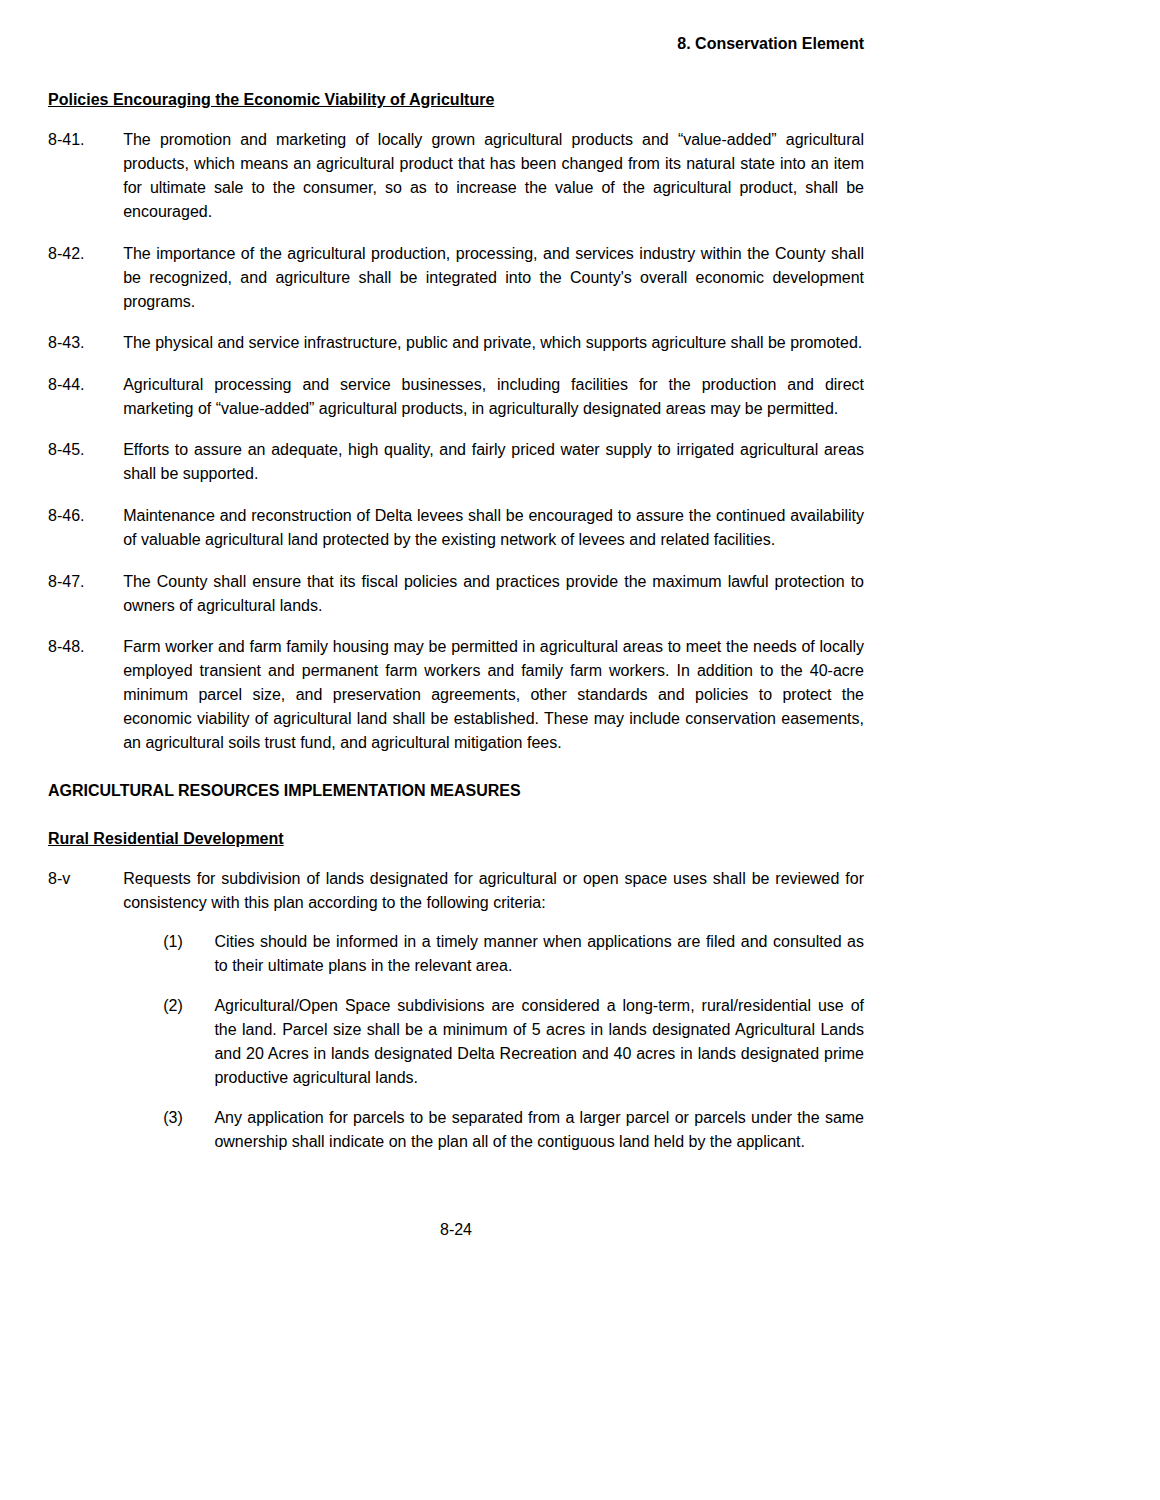8. Conservation Element
Policies Encouraging the Economic Viability of Agriculture
8-41.
The promotion and marketing of locally grown agricultural products and “value-added” agricultural products, which means an agricultural product that has been changed from its natural state into an item for ultimate sale to the consumer, so as to increase the value of the agricultural product, shall be encouraged.
8-42.
The importance of the agricultural production, processing, and services industry within the County shall be recognized, and agriculture shall be integrated into the County's overall economic development programs.
8-43.
The physical and service infrastructure, public and private, which supports agriculture shall be promoted.
8-44.
Agricultural processing and service businesses, including facilities for the production and direct marketing of “value-added” agricultural products, in agriculturally designated areas may be permitted.
8-45.
Efforts to assure an adequate, high quality, and fairly priced water supply to irrigated agricultural areas shall be supported.
8-46.
Maintenance and reconstruction of Delta levees shall be encouraged to assure the continued availability of valuable agricultural land protected by the existing network of levees and related facilities.
8-47.
The County shall ensure that its fiscal policies and practices provide the maximum lawful protection to owners of agricultural lands.
8-48.
Farm worker and farm family housing may be permitted in agricultural areas to meet the needs of locally employed transient and permanent farm workers and family farm workers. In addition to the 40-acre minimum parcel size, and preservation agreements, other standards and policies to protect the economic viability of agricultural land shall be established. These may include conservation easements, an agricultural soils trust fund, and agricultural mitigation fees.
Agricultural Resources Implementation Measures
Rural Residential Development
8-v
Requests for subdivision of lands designated for agricultural or open space uses shall be reviewed for consistency with this plan according to the following criteria:
(1)
Cities should be informed in a timely manner when applications are filed and consulted as to their ultimate plans in the relevant area.
(2)
Agricultural/Open Space subdivisions are considered a long-term, rural/residential use of the land. Parcel size shall be a minimum of 5 acres in lands designated Agricultural Lands and 20 Acres in lands designated Delta Recreation and 40 acres in lands designated prime productive agricultural lands.
(3)
Any application for parcels to be separated from a larger parcel or parcels under the same ownership shall indicate on the plan all of the contiguous land held by the applicant.
8-24